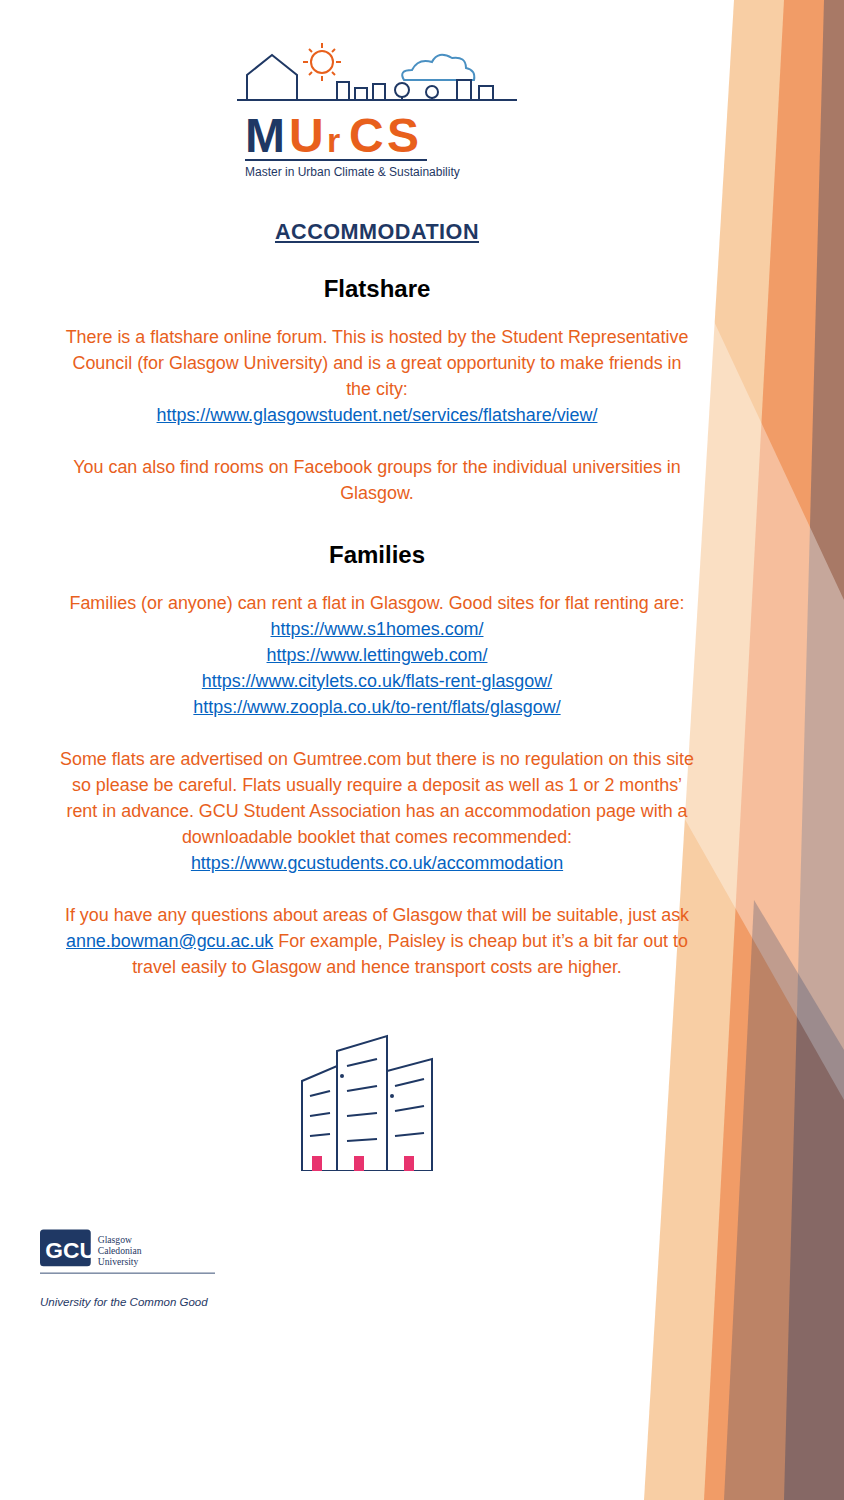M U r C S Master in Urban Climate & Sustainability
Accommodation
Flatshare
There is a flatshare online forum. This is hosted by the Student Representative Council (for Glasgow University) and is a great opportunity to make friends in the city:
https://www.glasgowstudent.net/services/flatshare/view/
You can also find rooms on Facebook groups for the individual universities in Glasgow.
Families
Families (or anyone) can rent a flat in Glasgow. Good sites for flat renting are:
https://www.s1homes.com/ https://www.lettingweb.com/ https://www.citylets.co.uk/flats-rent-glasgow/ https://www.zoopla.co.uk/to-rent/flats/glasgow/
Some flats are advertised on Gumtree.com but there is no regulation on this site so please be careful. Flats usually require a deposit as well as 1 or 2 months’ rent in advance. GCU Student Association has an accommodation page with a downloadable booklet that comes recommended:
https://www.gcustudents.co.uk/accommodation
If you have any questions about areas of Glasgow that will be suitable, just ask anne.bowman@gcu.ac.uk For example, Paisley is cheap but it’s a bit far out to travel easily to Glasgow and hence transport costs are higher.
GCU Glasgow Caledonian University
University for the Common Good